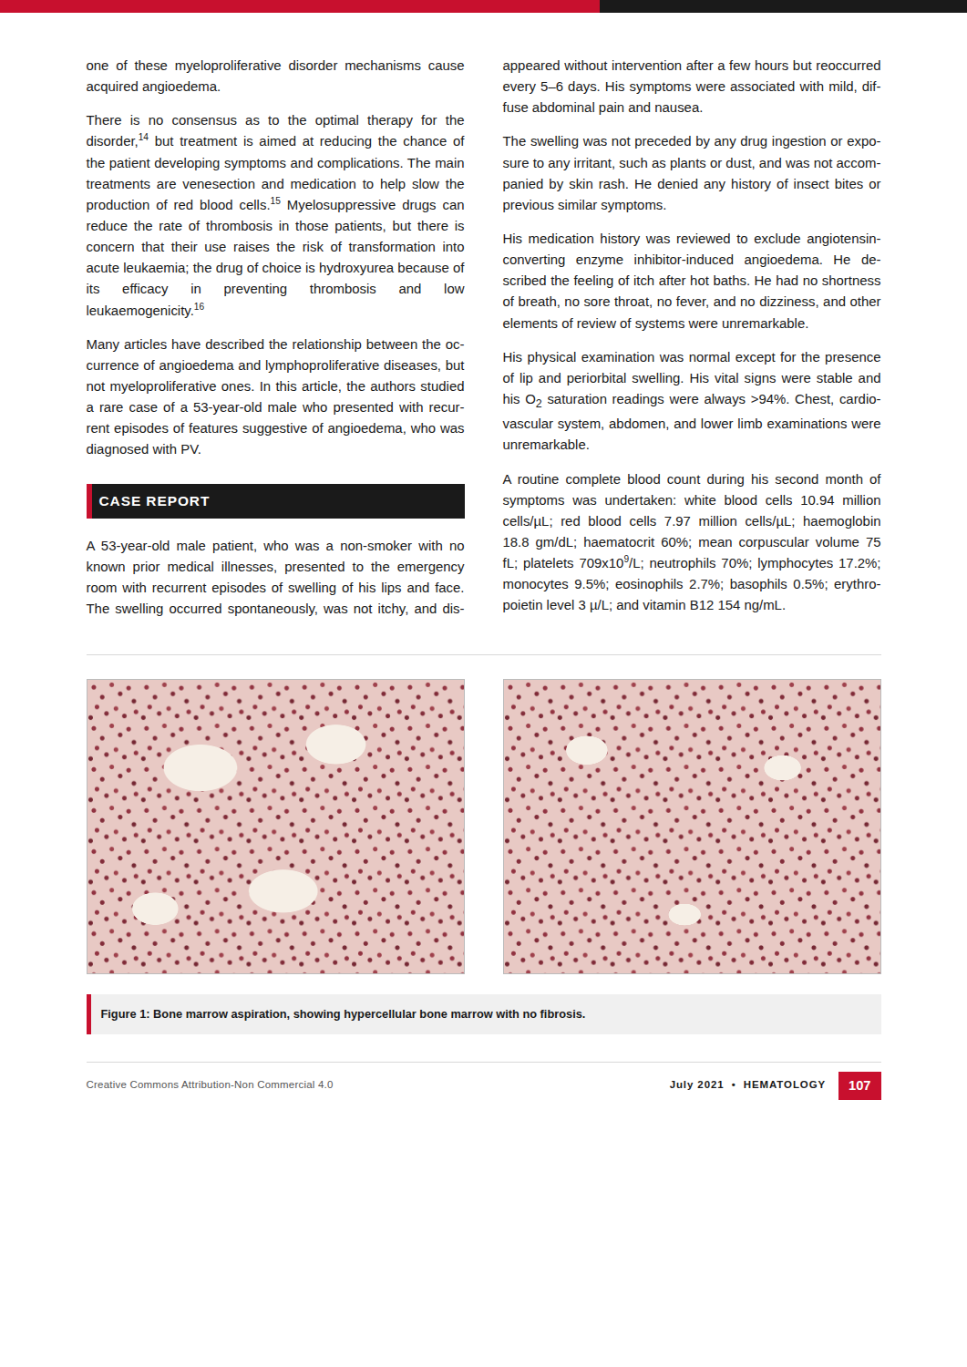one of these myeloproliferative disorder mechanisms cause acquired angioedema.
There is no consensus as to the optimal therapy for the disorder,14 but treatment is aimed at reducing the chance of the patient developing symptoms and complications. The main treatments are venesection and medication to help slow the production of red blood cells.15 Myelosuppressive drugs can reduce the rate of thrombosis in those patients, but there is concern that their use raises the risk of transformation into acute leukaemia; the drug of choice is hydroxyurea because of its efficacy in preventing thrombosis and low leukaemogenicity.16
Many articles have described the relationship between the occurrence of angioedema and lymphoproliferative diseases, but not myeloproliferative ones. In this article, the authors studied a rare case of a 53-year-old male who presented with recurrent episodes of features suggestive of angioedema, who was diagnosed with PV.
CASE REPORT
A 53-year-old male patient, who was a non-smoker with no known prior medical illnesses, presented to the emergency room with recurrent episodes of swelling of his lips and face. The swelling occurred spontaneously, was not itchy, and disappeared without intervention after a few hours but reoccurred every 5–6 days. His symptoms were associated with mild, diffuse abdominal pain and nausea.
The swelling was not preceded by any drug ingestion or exposure to any irritant, such as plants or dust, and was not accompanied by skin rash. He denied any history of insect bites or previous similar symptoms.
His medication history was reviewed to exclude angiotensin-converting enzyme inhibitor-induced angioedema. He described the feeling of itch after hot baths. He had no shortness of breath, no sore throat, no fever, and no dizziness, and other elements of review of systems were unremarkable.
His physical examination was normal except for the presence of lip and periorbital swelling. His vital signs were stable and his O2 saturation readings were always >94%. Chest, cardiovascular system, abdomen, and lower limb examinations were unremarkable.
A routine complete blood count during his second month of symptoms was undertaken: white blood cells 10.94 million cells/µL; red blood cells 7.97 million cells/µL; haemoglobin 18.8 gm/dL; haematocrit 60%; mean corpuscular volume 75 fL; platelets 709x109/L; neutrophils 70%; lymphocytes 17.2%; monocytes 9.5%; eosinophils 2.7%; basophils 0.5%; erythropoietin level 3 µ/L; and vitamin B12 154 ng/mL.
Figure 1: Bone marrow aspiration, showing hypercellular bone marrow with no fibrosis.
Creative Commons Attribution-Non Commercial 4.0
July 2021 • HEMATOLOGY 107